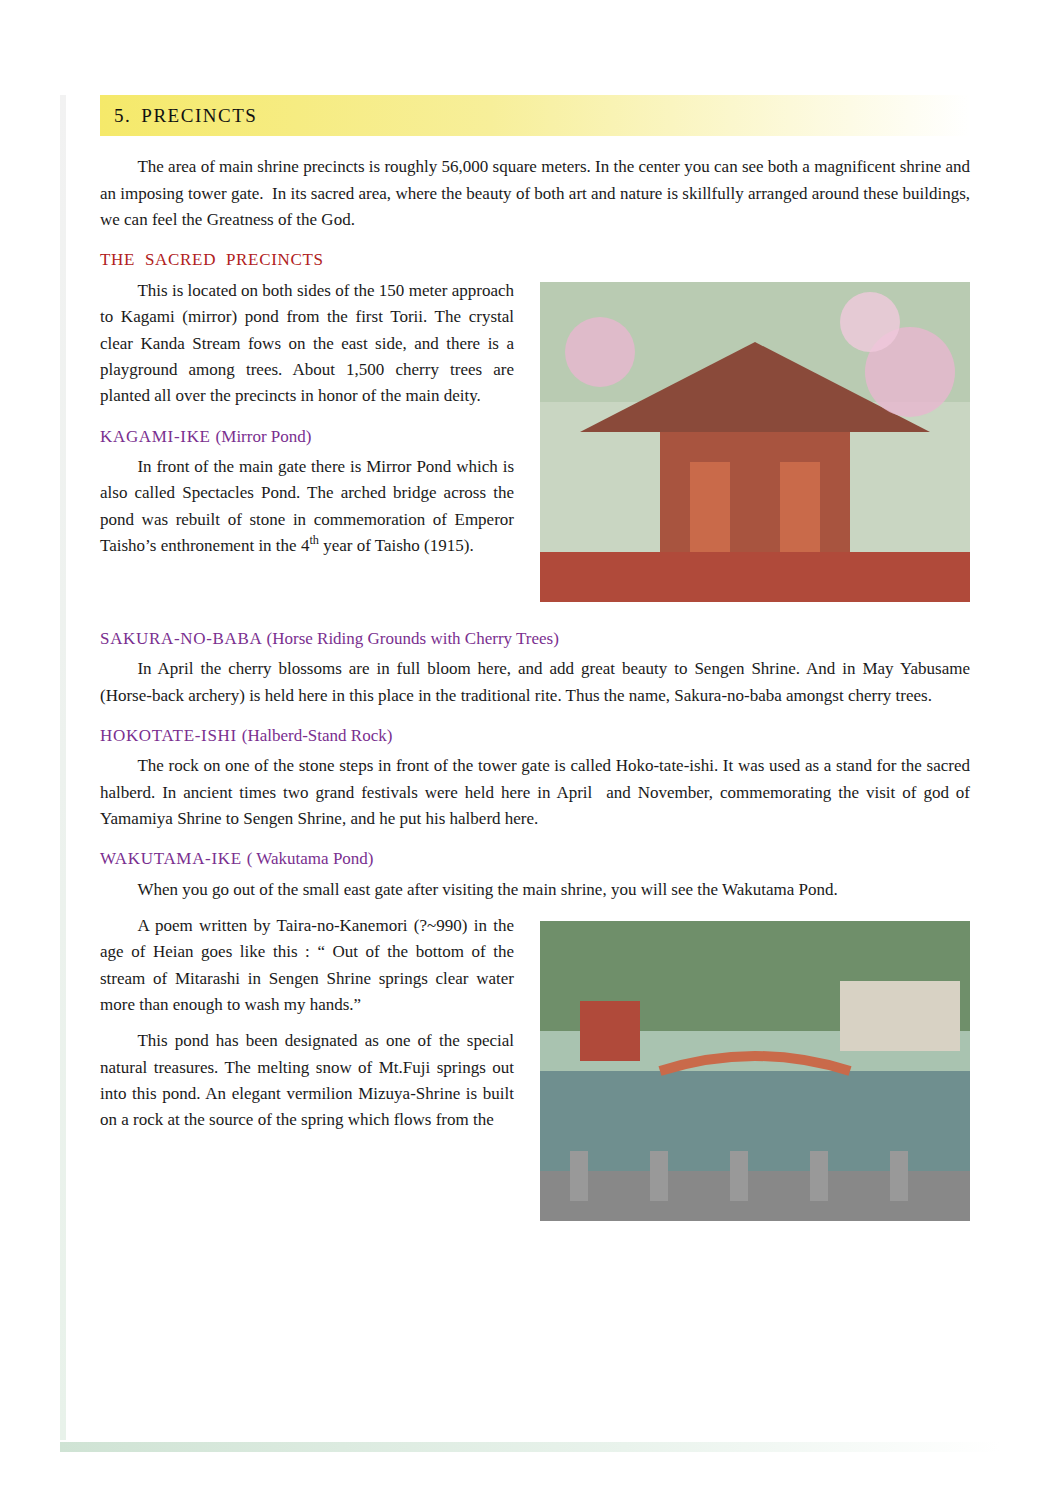5. PRECINCTS
The area of main shrine precincts is roughly 56,000 square meters. In the center you can see both a magnificent shrine and an imposing tower gate. In its sacred area, where the beauty of both art and nature is skillfully arranged around these buildings, we can feel the Greatness of the God.
THE SACRED PRECINCTS
This is located on both sides of the 150 meter approach to Kagami (mirror) pond from the first Torii. The crystal clear Kanda Stream fows on the east side, and there is a playground among trees. About 1,500 cherry trees are planted all over the precincts in honor of the main deity.
KAGAMI-IKE (Mirror Pond)
In front of the main gate there is Mirror Pond which is also called Spectacles Pond. The arched bridge across the pond was rebuilt of stone in commemoration of Emperor Taisho’s enthronement in the 4th year of Taisho (1915).
SAKURA-NO-BABA (Horse Riding Grounds with Cherry Trees)
In April the cherry blossoms are in full bloom here, and add great beauty to Sengen Shrine. And in May Yabusame (Horse-back archery) is held here in this place in the traditional rite. Thus the name, Sakura-no-baba amongst cherry trees.
HOKOTATE-ISHI (Halberd-Stand Rock)
The rock on one of the stone steps in front of the tower gate is called Hoko-tate-ishi. It was used as a stand for the sacred halberd. In ancient times two grand festivals were held here in April and November, commemorating the visit of god of Yamamiya Shrine to Sengen Shrine, and he put his halberd here.
WAKUTAMA-IKE ( Wakutama Pond)
When you go out of the small east gate after visiting the main shrine, you will see the Wakutama Pond.
A poem written by Taira-no-Kanemori (?~990) in the age of Heian goes like this : “ Out of the bottom of the stream of Mitarashi in Sengen Shrine springs clear water more than enough to wash my hands.”
This pond has been designated as one of the special natural treasures. The melting snow of Mt.Fuji springs out into this pond. An elegant vermilion Mizuya-Shrine is built on a rock at the source of the spring which flows from the